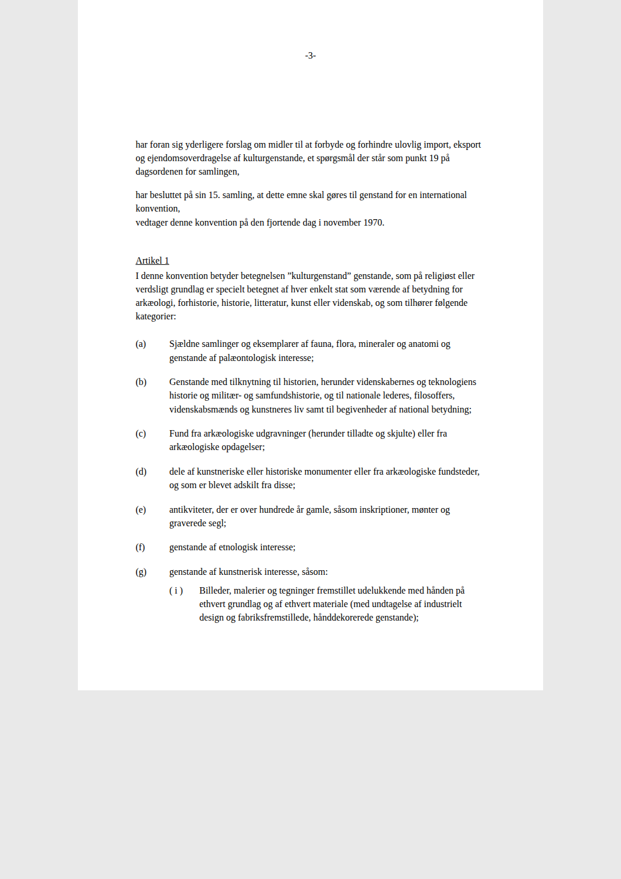-3-
har foran sig yderligere forslag om midler til at forbyde og forhindre ulovlig import, eksport og ejendomsoverdragelse af kulturgenstande, et spørgsmål der står som punkt 19 på dagsordenen for samlingen,
har besluttet på sin 15. samling, at dette emne skal gøres til genstand for en international konvention,
vedtager denne konvention på den fjortende dag i november 1970.
Artikel 1
I denne konvention betyder betegnelsen ”kulturgenstand” genstande, som på religiøst eller verdsligt grundlag er specielt betegnet af hver enkelt stat som værende af betydning for arkæologi, forhistorie, historie, litteratur, kunst eller videnskab, og som tilhører følgende kategorier:
| (a) | Sjældne samlinger og eksemplarer af fauna, flora, mineraler og anatomi og genstande af palæontologisk interesse; |
| (b) | Genstande med tilknytning til historien, herunder videnskabernes og teknologiens historie og militær- og samfundshistorie, og til nationale lederes, filosoffers, videnskabsmænds og kunstneres liv samt til begivenheder af national betydning; |
| (c) | Fund fra arkæologiske udgravninger (herunder tilladte og skjulte) eller fra arkæologiske opdagelser; |
| (d) | dele af kunstneriske eller historiske monumenter eller fra arkæologiske fundsteder, og som er blevet adskilt fra disse; |
| (e) | antikviteter, der er over hundrede år gamle, såsom inskriptioner, mønter og graverede segl; |
| (f) | genstande af etnologisk interesse; |
| (g) | genstande af kunstnerisk interesse, såsom: / ( i ) / Billeder, malerier og tegninger fremstillet udelukkende med hånden på ethvert grundlag og af ethvert materiale (med undtagelse af industrielt design og fabriksfremstillede, hånddekorerede genstande); / |